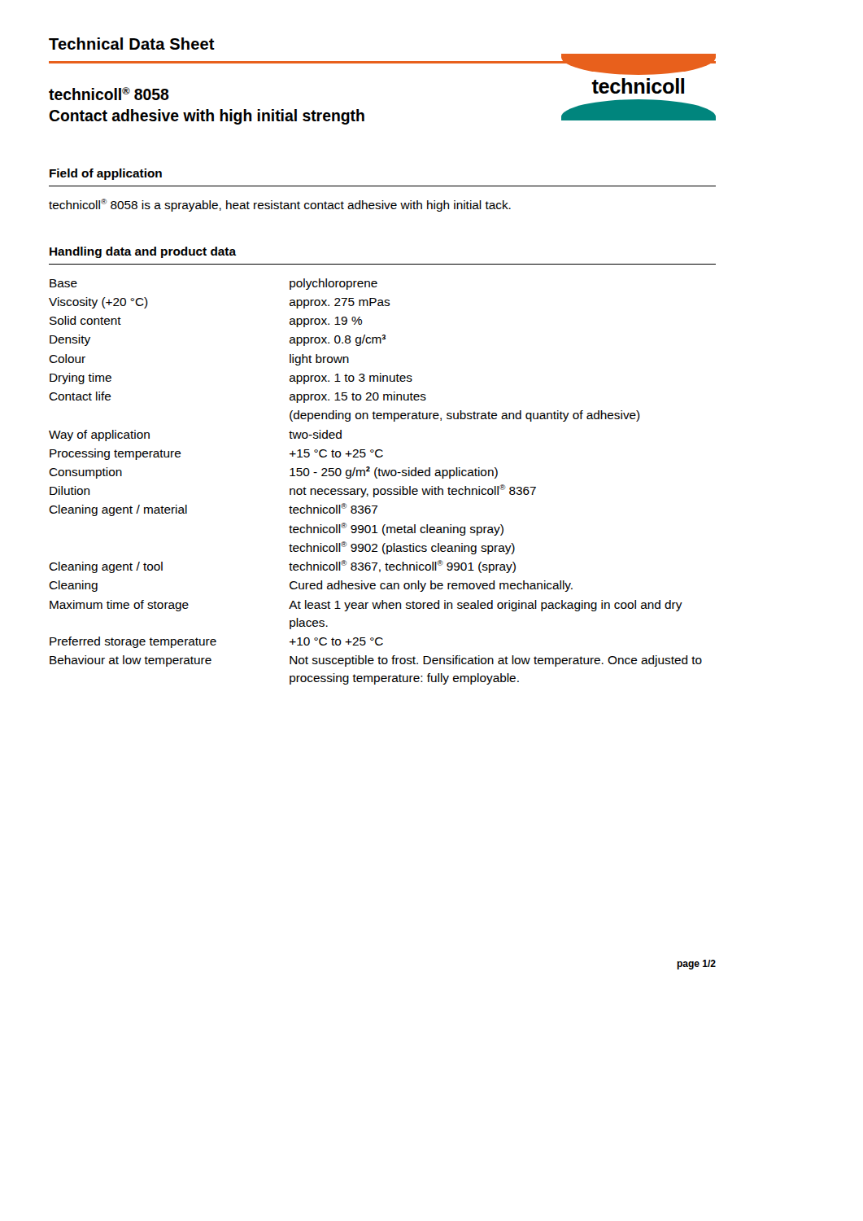Technical Data Sheet
technicoll
technicoll® 8058
Contact adhesive with high initial strength
Field of application
technicoll® 8058 is a sprayable, heat resistant contact adhesive with high initial tack.
Handling data and product data
| Base | polychloroprene |
| Viscosity (+20 °C) | approx. 275 mPas |
| Solid content | approx. 19 % |
| Density | approx. 0.8 g/cm ³ |
| Colour | light brown |
| Drying time | approx. 1 to 3 minutes |
| Contact life | approx. 15 to 20 minutes |
| | (depending on temperature, substrate and quantity of adhesive) |
| Way of application | two-sided |
| Processing temperature | +15 °C to +25 °C |
| Consumption | 150 - 250 g/m ² (two-sided application) |
| Dilution | not necessary, possible with technicoll ® 8367 |
| Cleaning agent / material | technicoll ® 8367 |
| | technicoll ® 9901 (metal cleaning spray) |
| | technicoll ® 9902 (plastics cleaning spray) |
| Cleaning agent / tool | technicoll ® 8367, technicoll ® 9901 (spray) |
| Cleaning | Cured adhesive can only be removed mechanically. |
| Maximum time of storage | At least 1 year when stored in sealed original packaging in cool and dry places. |
| Preferred storage temperature | +10 °C to +25 °C |
| Behaviour at low temperature | Not susceptible to frost. Densification at low temperature. Once adjusted to processing temperature: fully employable. |
page 1/2